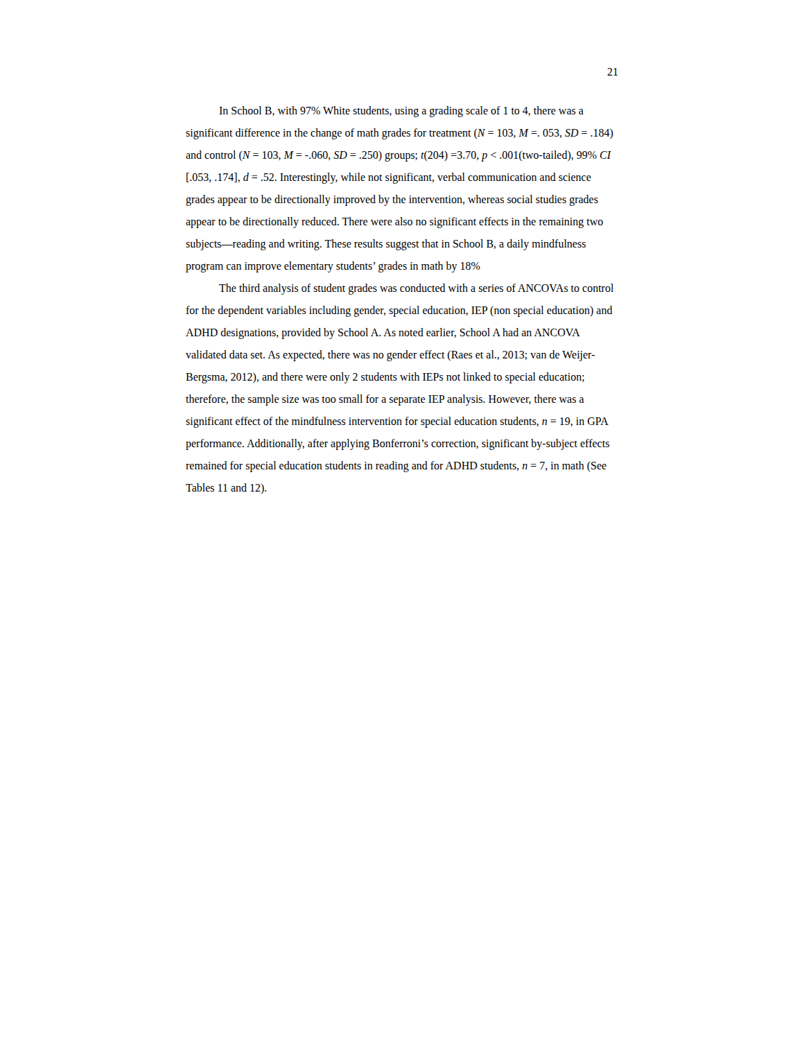21
In School B, with 97% White students, using a grading scale of 1 to 4, there was a significant difference in the change of math grades for treatment (N = 103, M =. 053, SD = .184) and control (N = 103, M = -.060, SD = .250) groups; t(204) =3.70, p < .001(two-tailed), 99% CI [.053, .174], d = .52. Interestingly, while not significant, verbal communication and science grades appear to be directionally improved by the intervention, whereas social studies grades appear to be directionally reduced. There were also no significant effects in the remaining two subjects—reading and writing. These results suggest that in School B, a daily mindfulness program can improve elementary students’ grades in math by 18%
The third analysis of student grades was conducted with a series of ANCOVAs to control for the dependent variables including gender, special education, IEP (non special education) and ADHD designations, provided by School A. As noted earlier, School A had an ANCOVA validated data set. As expected, there was no gender effect (Raes et al., 2013; van de Weijer-Bergsma, 2012), and there were only 2 students with IEPs not linked to special education; therefore, the sample size was too small for a separate IEP analysis. However, there was a significant effect of the mindfulness intervention for special education students, n = 19, in GPA performance. Additionally, after applying Bonferroni’s correction, significant by-subject effects remained for special education students in reading and for ADHD students, n = 7, in math (See Tables 11 and 12).